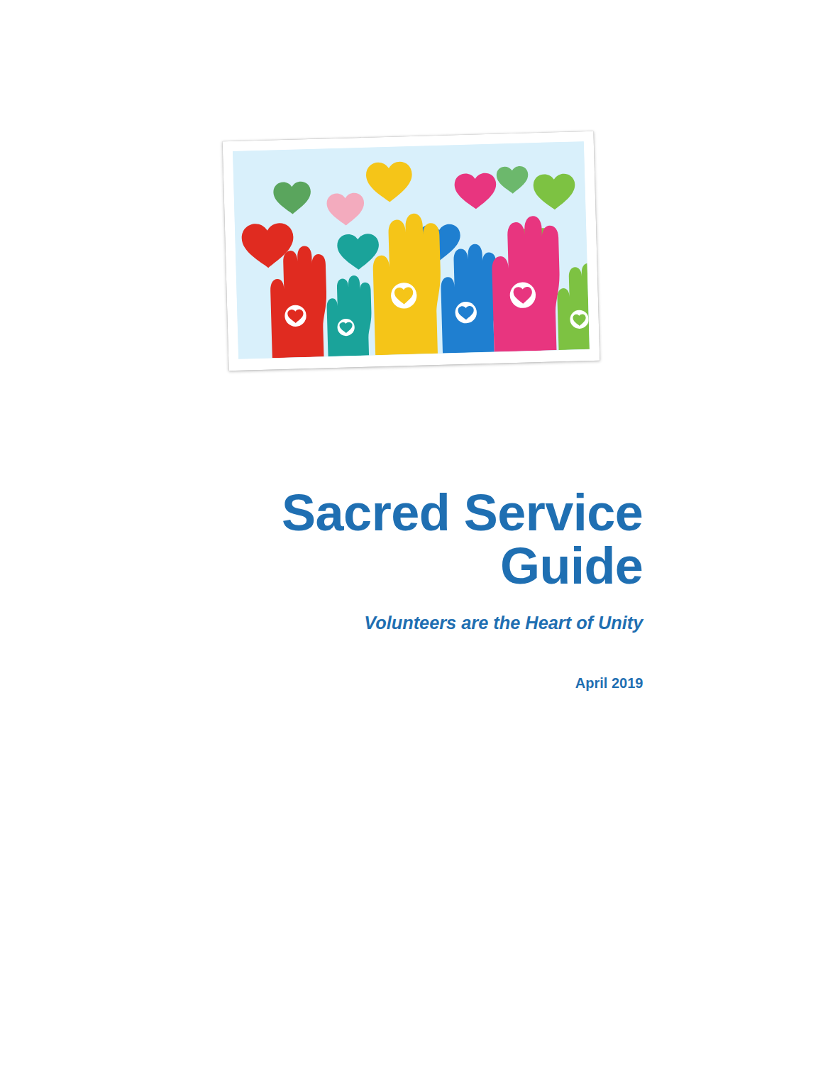Sacred Service Guide
Volunteers are the Heart of Unity
April 2019